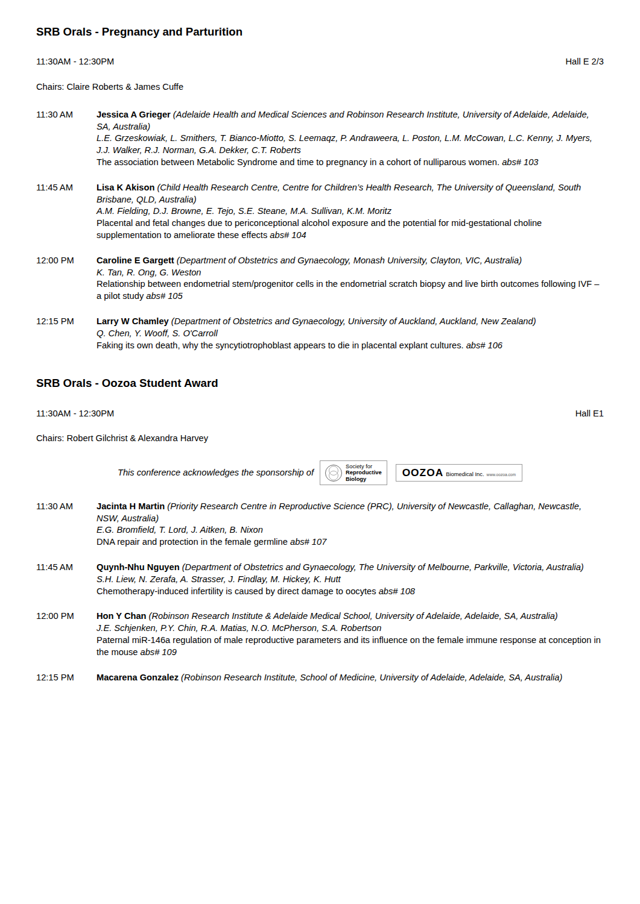SRB Orals - Pregnancy and Parturition
11:30AM - 12:30PM Hall E 2/3
Chairs: Claire Roberts & James Cuffe
11:30 AM
Jessica A Grieger (Adelaide Health and Medical Sciences and Robinson Research Institute, University of Adelaide, Adelaide, SA, Australia)
L.E. Grzeskowiak, L. Smithers, T. Bianco-Miotto, S. Leemaqz, P. Andraweera, L. Poston, L.M. McCowan, L.C. Kenny, J. Myers, J.J. Walker, R.J. Norman, G.A. Dekker, C.T. Roberts
The association between Metabolic Syndrome and time to pregnancy in a cohort of nulliparous women. abs# 103
11:45 AM
Lisa K Akison (Child Health Research Centre, Centre for Children’s Health Research, The University of Queensland, South Brisbane, QLD, Australia)
A.M. Fielding, D.J. Browne, E. Tejo, S.E. Steane, M.A. Sullivan, K.M. Moritz
Placental and fetal changes due to periconceptional alcohol exposure and the potential for mid-gestational choline supplementation to ameliorate these effects abs# 104
12:00 PM
Caroline E Gargett (Department of Obstetrics and Gynaecology, Monash University, Clayton, VIC, Australia)
K. Tan, R. Ong, G. Weston
Relationship between endometrial stem/progenitor cells in the endometrial scratch biopsy and live birth outcomes following IVF – a pilot study abs# 105
12:15 PM
Larry W Chamley (Department of Obstetrics and Gynaecology, University of Auckland, Auckland, New Zealand)
Q. Chen, Y. Wooff, S. O'Carroll
Faking its own death, why the syncytiotrophoblast appears to die in placental explant cultures. abs# 106
SRB Orals - Oozoa Student Award
11:30AM - 12:30PM Hall E1
Chairs: Robert Gilchrist & Alexandra Harvey
This conference acknowledges the sponsorship of Society for Reproductive Biology OOZOA Biomedical Inc. www.oozoa.com
11:30 AM
Jacinta H Martin (Priority Research Centre in Reproductive Science (PRC), University of Newcastle, Callaghan, Newcastle, NSW, Australia)
E.G. Bromfield, T. Lord, J. Aitken, B. Nixon
DNA repair and protection in the female germline abs# 107
11:45 AM
Quynh-Nhu Nguyen (Department of Obstetrics and Gynaecology, The University of Melbourne, Parkville, Victoria, Australia)
S.H. Liew, N. Zerafa, A. Strasser, J. Findlay, M. Hickey, K. Hutt
Chemotherapy-induced infertility is caused by direct damage to oocytes abs# 108
12:00 PM
Hon Y Chan (Robinson Research Institute & Adelaide Medical School, University of Adelaide, Adelaide, SA, Australia)
J.E. Schjenken, P.Y. Chin, R.A. Matias, N.O. McPherson, S.A. Robertson
Paternal miR-146a regulation of male reproductive parameters and its influence on the female immune response at conception in the mouse abs# 109
12:15 PM
Macarena Gonzalez (Robinson Research Institute, School of Medicine, University of Adelaide, Adelaide, SA, Australia)